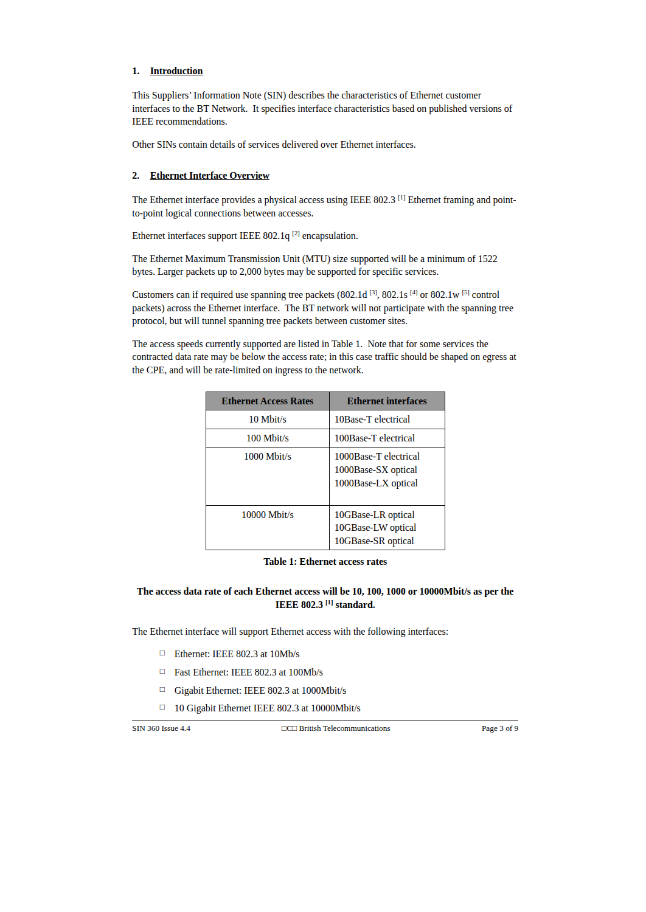1. Introduction
This Suppliers’ Information Note (SIN) describes the characteristics of Ethernet customer interfaces to the BT Network. It specifies interface characteristics based on published versions of IEEE recommendations.
Other SINs contain details of services delivered over Ethernet interfaces.
2. Ethernet Interface Overview
The Ethernet interface provides a physical access using IEEE 802.3 [1] Ethernet framing and point-to-point logical connections between accesses.
Ethernet interfaces support IEEE 802.1q [2] encapsulation.
The Ethernet Maximum Transmission Unit (MTU) size supported will be a minimum of 1522 bytes. Larger packets up to 2,000 bytes may be supported for specific services.
Customers can if required use spanning tree packets (802.1d [3], 802.1s [4] or 802.1w [5] control packets) across the Ethernet interface. The BT network will not participate with the spanning tree protocol, but will tunnel spanning tree packets between customer sites.
The access speeds currently supported are listed in Table 1. Note that for some services the contracted data rate may be below the access rate; in this case traffic should be shaped on egress at the CPE, and will be rate-limited on ingress to the network.
| Ethernet Access Rates | Ethernet interfaces |
| --- | --- |
| 10 Mbit/s | 10Base-T electrical |
| 100 Mbit/s | 100Base-T electrical |
| 1000 Mbit/s | 1000Base-T electrical 1000Base-SX optical 1000Base-LX optical |
| 10000 Mbit/s | 10GBase-LR optical 10GBase-LW optical 10GBase-SR optical |
Table 1: Ethernet access rates
The access data rate of each Ethernet access will be 10, 100, 1000 or 10000Mbit/s as per the IEEE 802.3 [1] standard.
The Ethernet interface will support Ethernet access with the following interfaces:
Ethernet: IEEE 802.3 at 10Mb/s
Fast Ethernet: IEEE 802.3 at 100Mb/s
Gigabit Ethernet: IEEE 802.3 at 1000Mbit/s
10 Gigabit Ethernet IEEE 802.3 at 10000Mbit/s
SIN 360 Issue 4.4
□C□ British Telecommunications
Page 3 of 9